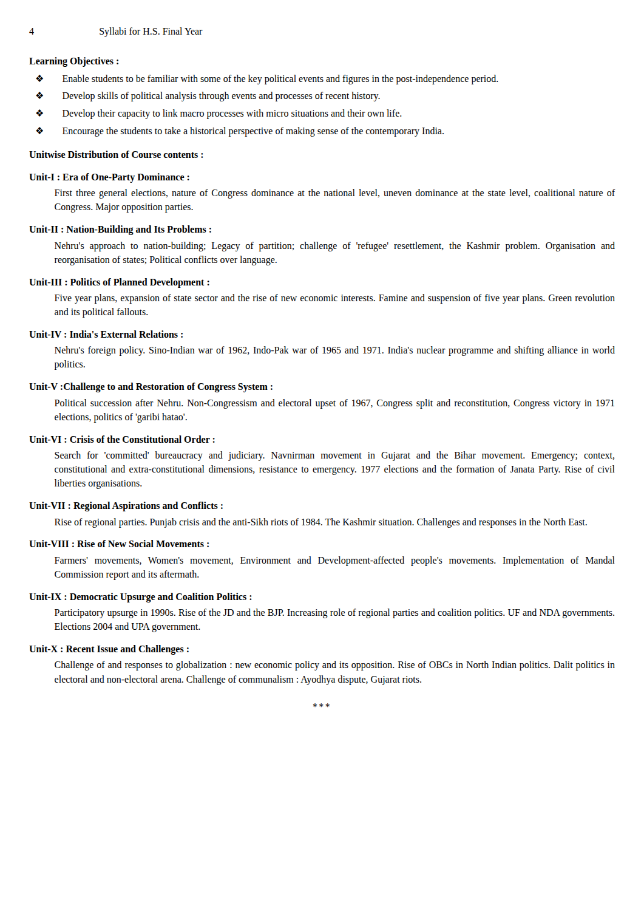4
Syllabi for H.S. Final Year
Learning Objectives :
Enable students to be familiar with some of the key political events and figures in the post-independence period.
Develop skills of political analysis through events and processes of recent history.
Develop their capacity to link macro processes with micro situations and their own life.
Encourage the students to take a historical perspective of making sense of the contemporary India.
Unitwise Distribution of Course contents :
Unit-I : Era of One-Party Dominance :
First three general elections, nature of Congress dominance at the national level, uneven dominance at the state level, coalitional nature of Congress. Major opposition parties.
Unit-II : Nation-Building and Its Problems :
Nehru's approach to nation-building; Legacy of partition; challenge of 'refugee' resettlement, the Kashmir problem. Organisation and reorganisation of states; Political conflicts over language.
Unit-III : Politics of Planned Development :
Five year plans, expansion of state sector and the rise of new economic interests. Famine and suspension of five year plans. Green revolution and its political fallouts.
Unit-IV : India's External Relations :
Nehru's foreign policy. Sino-Indian war of 1962, Indo-Pak war of 1965 and 1971. India's nuclear programme and shifting alliance in world politics.
Unit-V :Challenge to and Restoration of Congress System :
Political succession after Nehru. Non-Congressism and electoral upset of 1967, Congress split and reconstitution, Congress victory in 1971 elections, politics of 'garibi hatao'.
Unit-VI : Crisis of the Constitutional Order :
Search for 'committed' bureaucracy and judiciary. Navnirman movement in Gujarat and the Bihar movement. Emergency; context, constitutional and extra-constitutional dimensions, resistance to emergency. 1977 elections and the formation of Janata Party. Rise of civil liberties organisations.
Unit-VII : Regional Aspirations and Conflicts :
Rise of regional parties. Punjab crisis and the anti-Sikh riots of 1984. The Kashmir situation. Challenges and responses in the North East.
Unit-VIII : Rise of New Social Movements :
Farmers' movements, Women's movement, Environment and Development-affected people's movements. Implementation of Mandal Commission report and its aftermath.
Unit-IX : Democratic Upsurge and Coalition Politics :
Participatory upsurge in 1990s. Rise of the JD and the BJP. Increasing role of regional parties and coalition politics. UF and NDA governments. Elections 2004 and UPA government.
Unit-X : Recent Issue and Challenges :
Challenge of and responses to globalization : new economic policy and its opposition. Rise of OBCs in North Indian politics. Dalit politics in electoral and non-electoral arena. Challenge of communalism : Ayodhya dispute, Gujarat riots.
***